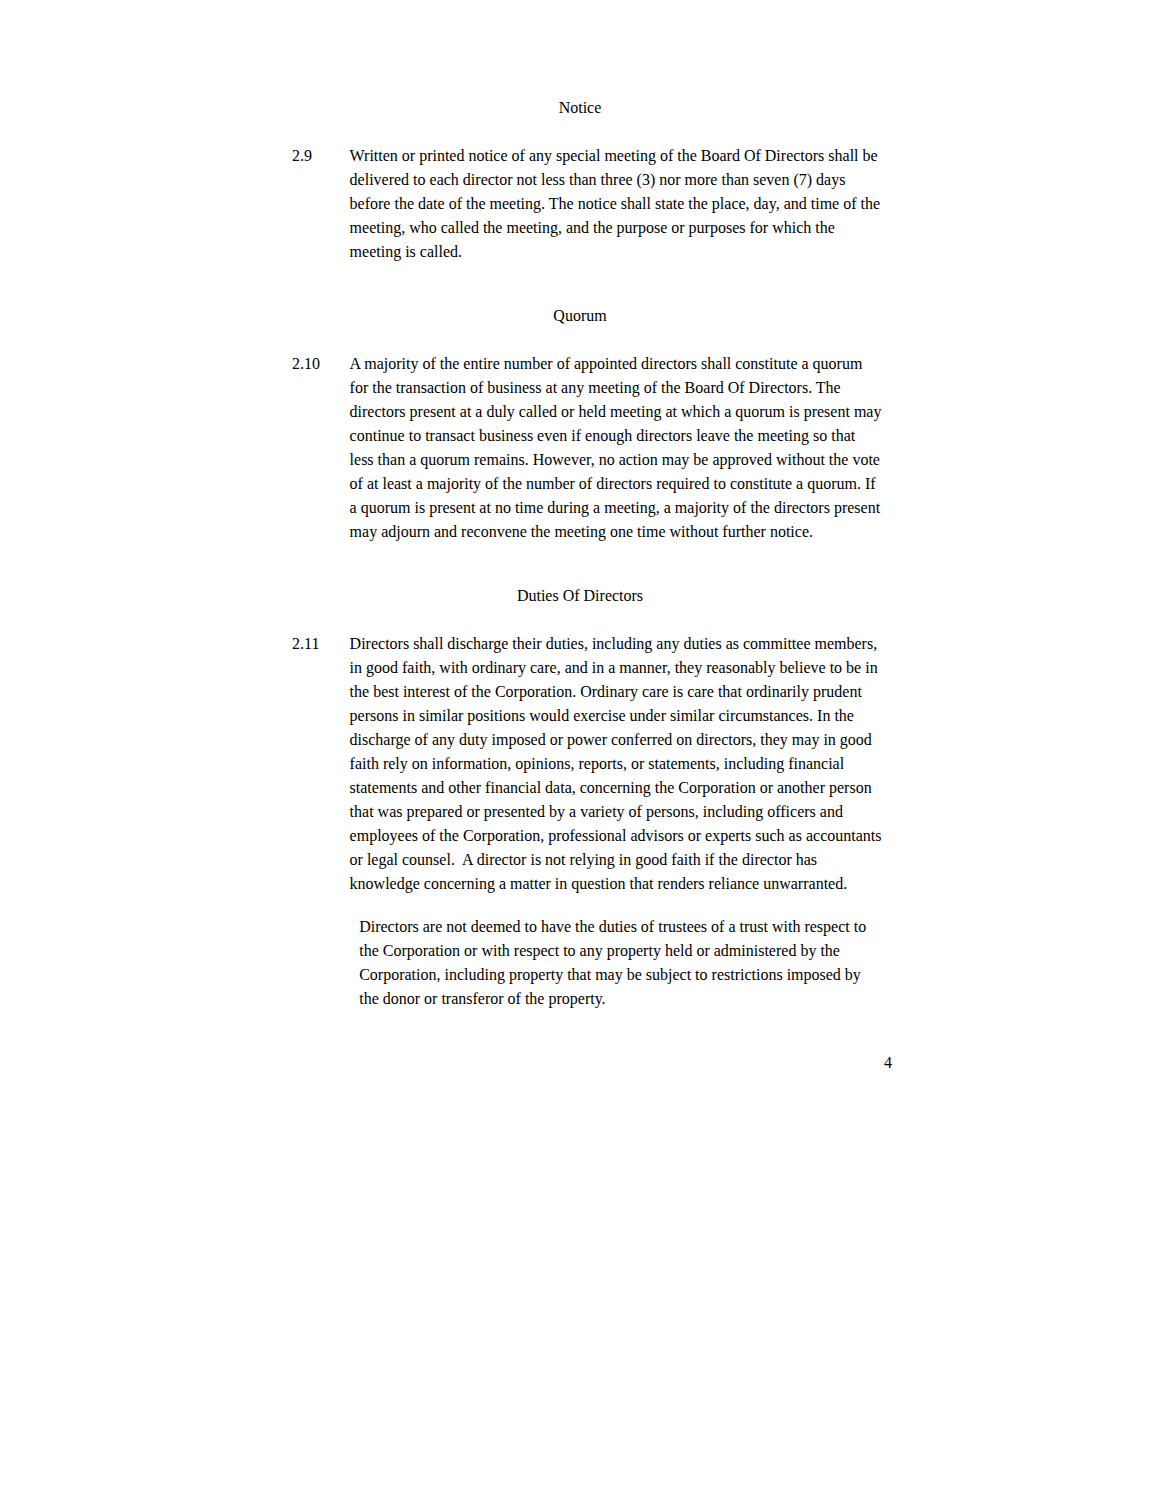Notice
2.9
Written or printed notice of any special meeting of the Board Of Directors shall be delivered to each director not less than three (3) nor more than seven (7) days before the date of the meeting. The notice shall state the place, day, and time of the meeting, who called the meeting, and the purpose or purposes for which the meeting is called.
Quorum
2.10
A majority of the entire number of appointed directors shall constitute a quorum for the transaction of business at any meeting of the Board Of Directors. The directors present at a duly called or held meeting at which a quorum is present may continue to transact business even if enough directors leave the meeting so that less than a quorum remains. However, no action may be approved without the vote of at least a majority of the number of directors required to constitute a quorum. If a quorum is present at no time during a meeting, a majority of the directors present may adjourn and reconvene the meeting one time without further notice.
Duties Of Directors
2.11
Directors shall discharge their duties, including any duties as committee members, in good faith, with ordinary care, and in a manner, they reasonably believe to be in the best interest of the Corporation. Ordinary care is care that ordinarily prudent persons in similar positions would exercise under similar circumstances. In the discharge of any duty imposed or power conferred on directors, they may in good faith rely on information, opinions, reports, or statements, including financial statements and other financial data, concerning the Corporation or another person that was prepared or presented by a variety of persons, including officers and employees of the Corporation, professional advisors or experts such as accountants or legal counsel. A director is not relying in good faith if the director has knowledge concerning a matter in question that renders reliance unwarranted.
Directors are not deemed to have the duties of trustees of a trust with respect to the Corporation or with respect to any property held or administered by the Corporation, including property that may be subject to restrictions imposed by the donor or transferor of the property.
4